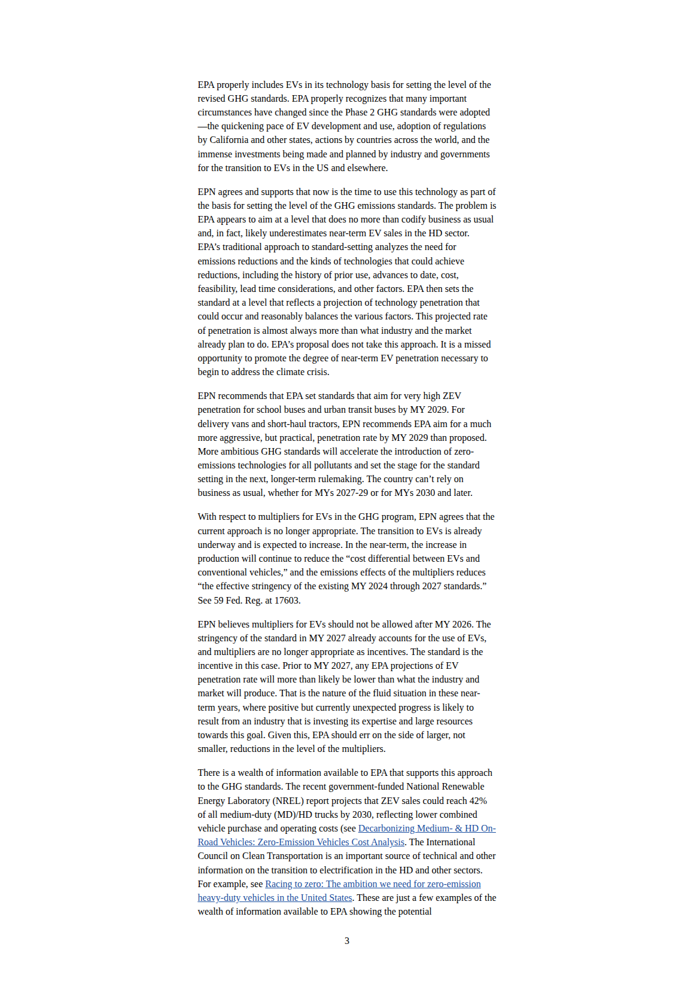EPA properly includes EVs in its technology basis for setting the level of the revised GHG standards. EPA properly recognizes that many important circumstances have changed since the Phase 2 GHG standards were adopted—the quickening pace of EV development and use, adoption of regulations by California and other states, actions by countries across the world, and the immense investments being made and planned by industry and governments for the transition to EVs in the US and elsewhere.
EPN agrees and supports that now is the time to use this technology as part of the basis for setting the level of the GHG emissions standards. The problem is EPA appears to aim at a level that does no more than codify business as usual and, in fact, likely underestimates near-term EV sales in the HD sector.
EPA’s traditional approach to standard-setting analyzes the need for emissions reductions and the kinds of technologies that could achieve reductions, including the history of prior use, advances to date, cost, feasibility, lead time considerations, and other factors. EPA then sets the standard at a level that reflects a projection of technology penetration that could occur and reasonably balances the various factors. This projected rate of penetration is almost always more than what industry and the market already plan to do. EPA’s proposal does not take this approach. It is a missed opportunity to promote the degree of near-term EV penetration necessary to begin to address the climate crisis.
EPN recommends that EPA set standards that aim for very high ZEV penetration for school buses and urban transit buses by MY 2029. For delivery vans and short-haul tractors, EPN recommends EPA aim for a much more aggressive, but practical, penetration rate by MY 2029 than proposed. More ambitious GHG standards will accelerate the introduction of zero-emissions technologies for all pollutants and set the stage for the standard setting in the next, longer-term rulemaking. The country can’t rely on business as usual, whether for MYs 2027-29 or for MYs 2030 and later.
With respect to multipliers for EVs in the GHG program, EPN agrees that the current approach is no longer appropriate. The transition to EVs is already underway and is expected to increase. In the near-term, the increase in production will continue to reduce the “cost differential between EVs and conventional vehicles,” and the emissions effects of the multipliers reduces “the effective stringency of the existing MY 2024 through 2027 standards.” See 59 Fed. Reg. at 17603.
EPN believes multipliers for EVs should not be allowed after MY 2026. The stringency of the standard in MY 2027 already accounts for the use of EVs, and multipliers are no longer appropriate as incentives. The standard is the incentive in this case. Prior to MY 2027, any EPA projections of EV penetration rate will more than likely be lower than what the industry and market will produce. That is the nature of the fluid situation in these near-term years, where positive but currently unexpected progress is likely to result from an industry that is investing its expertise and large resources towards this goal. Given this, EPA should err on the side of larger, not smaller, reductions in the level of the multipliers.
There is a wealth of information available to EPA that supports this approach to the GHG standards. The recent government-funded National Renewable Energy Laboratory (NREL) report projects that ZEV sales could reach 42% of all medium-duty (MD)/HD trucks by 2030, reflecting lower combined vehicle purchase and operating costs (see Decarbonizing Medium- & HD On-Road Vehicles: Zero-Emission Vehicles Cost Analysis. The International Council on Clean Transportation is an important source of technical and other information on the transition to electrification in the HD and other sectors. For example, see Racing to zero: The ambition we need for zero-emission heavy-duty vehicles in the United States. These are just a few examples of the wealth of information available to EPA showing the potential
3